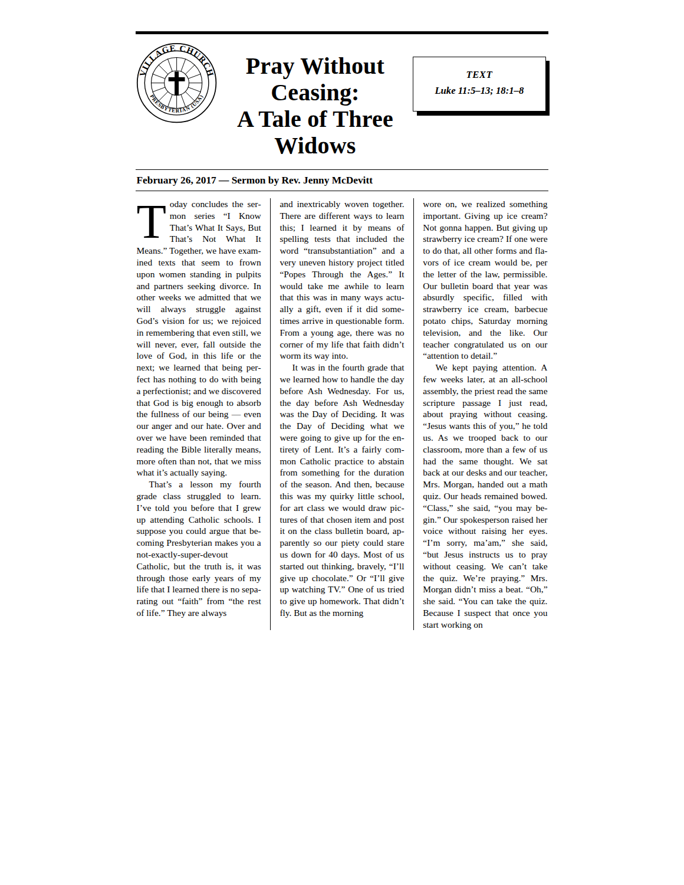VILLAGE CHURCH PRESBYTERIAN (USA)
Pray Without Ceasing:
A Tale of Three Widows
TEXT
Luke 11:5–13; 18:1–8
February 26, 2017 — Sermon by Rev. Jenny McDevitt
Today concludes the sermon series “I Know That’s What It Says, But That’s Not What It Means.” Together, we have examined texts that seem to frown upon women standing in pulpits and partners seeking divorce. In other weeks we admitted that we will always struggle against God’s vision for us; we rejoiced in remembering that even still, we will never, ever, fall outside the love of God, in this life or the next; we learned that being perfect has nothing to do with being a perfectionist; and we discovered that God is big enough to absorb the fullness of our being — even our anger and our hate. Over and over we have been reminded that reading the Bible literally means, more often than not, that we miss what it’s actually saying.
That’s a lesson my fourth grade class struggled to learn. I’ve told you before that I grew up attending Catholic schools. I suppose you could argue that becoming Presbyterian makes you a not-exactly-super-devout Catholic, but the truth is, it was through those early years of my life that I learned there is no separating out “faith” from “the rest of life.” They are always
and inextricably woven together. There are different ways to learn this; I learned it by means of spelling tests that included the word “transubstantiation” and a very uneven history project titled “Popes Through the Ages.” It would take me awhile to learn that this was in many ways actually a gift, even if it did sometimes arrive in questionable form. From a young age, there was no corner of my life that faith didn’t worm its way into.
It was in the fourth grade that we learned how to handle the day before Ash Wednesday. For us, the day before Ash Wednesday was the Day of Deciding. It was the Day of Deciding what we were going to give up for the entirety of Lent. It’s a fairly common Catholic practice to abstain from something for the duration of the season. And then, because this was my quirky little school, for art class we would draw pictures of that chosen item and post it on the class bulletin board, apparently so our piety could stare us down for 40 days. Most of us started out thinking, bravely, “I’ll give up chocolate.” Or “I’ll give up watching TV.” One of us tried to give up homework. That didn’t fly. But as the morning
wore on, we realized something important. Giving up ice cream? Not gonna happen. But giving up strawberry ice cream? If one were to do that, all other forms and flavors of ice cream would be, per the letter of the law, permissible. Our bulletin board that year was absurdly specific, filled with strawberry ice cream, barbecue potato chips, Saturday morning television, and the like. Our teacher congratulated us on our “attention to detail.”
We kept paying attention. A few weeks later, at an all-school assembly, the priest read the same scripture passage I just read, about praying without ceasing. “Jesus wants this of you,” he told us. As we trooped back to our classroom, more than a few of us had the same thought. We sat back at our desks and our teacher, Mrs. Morgan, handed out a math quiz. Our heads remained bowed. “Class,” she said, “you may begin.” Our spokesperson raised her voice without raising her eyes. “I’m sorry, ma’am,” she said, “but Jesus instructs us to pray without ceasing. We can’t take the quiz. We’re praying.” Mrs. Morgan didn’t miss a beat. “Oh,” she said. “You can take the quiz. Because I suspect that once you start working on